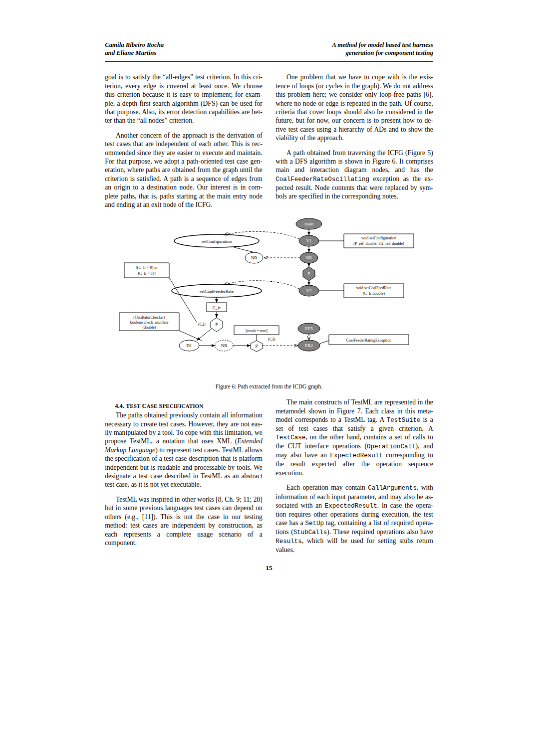Camila Ribeiro Rocha
and Eliane Martins
A method for model based test harness
generation for component testing
goal is to satisfy the “all-edges” test criterion. In this criterion, every edge is covered at least once. We choose this criterion because it is easy to implement; for example, a depth-first search algorithm (DFS) can be used for that purpose. Also, its error detection capabilities are better than the “all nodes” criterion.
Another concern of the approach is the derivation of test cases that are independent of each other. This is recommended since they are easier to execute and maintain. For that purpose, we adopt a path-oriented test case generation, where paths are obtained from the graph until the criterion is satisfied. A path is a sequence of edges from an origin to a destination node. Our interest is in complete paths, that is, paths starting at the main entry node and ending at an exit node of the ICFG.
One problem that we have to cope with is the existence of loops (or cycles in the graph). We do not address this problem here; we consider only loop-free paths [6], where no node or edge is repeated in the path. Of course, criteria that cover loops should also be considered in the future, but for now, our concern is to present how to derive test cases using a hierarchy of ADs and to show the viability of the approach.
A path obtained from traversing the ICFG (Figure 5) with a DFS algorithm is shown in Figure 6. It comprises main and interaction diagram nodes, and has the CoalFeederRateOscillating exception as the expected result. Node contents that were replaced by symbols are specified in the corresponding notes.
main V1 setConfiguration void setConfiguration (P_ref: double; O2_ref: double) NR NR P V2 void setCoalFeedRate (C_fr:double) setCoalFeederRate [(C_fr < 0) or (C_fr > 1)] C_fr P [C2] (OscillatorChecker) boolean check_oscillate (double) D1 NR [result = true] P EE5 ER2 [C3] CoalFeederRatingException
Figure 6: Path extracted from the ICDG graph.
4.4. TEST CASE SPECIFICATION
The paths obtained previously contain all information necessary to create test cases. However, they are not easily manipulated by a tool. To cope with this limitation, we propose TestML, a notation that uses XML (Extended Markup Language) to represent test cases. TestML allows the specification of a test case description that is platform independent but is readable and processable by tools. We designate a test case described in TestML as an abstract test case, as it is not yet executable.
TestML was inspired in other works [8, Ch. 9; 11; 28] but in some previous languages test cases can depend on others (e.g., [11]). This is not the case in our testing method: test cases are independent by construction, as each represents a complete usage scenario of a component.
The main constructs of TestML are represented in the metamodel shown in Figure 7. Each class in this metamodel corresponds to a TestML tag. A TestSuite is a set of test cases that satisfy a given criterion. A TestCase, on the other hand, contains a set of calls to the CUT interface operations (OperationCall), and may also have an ExpectedResult corresponding to the result expected after the operation sequence execution.
Each operation may contain CallArguments, with information of each input parameter, and may also be associated with an ExpectedResult. In case the operation requires other operations during execution, the test case has a SetUp tag, containing a list of required operations (StubCalls). These required operations also have Results, which will be used for setting stubs return values.
15